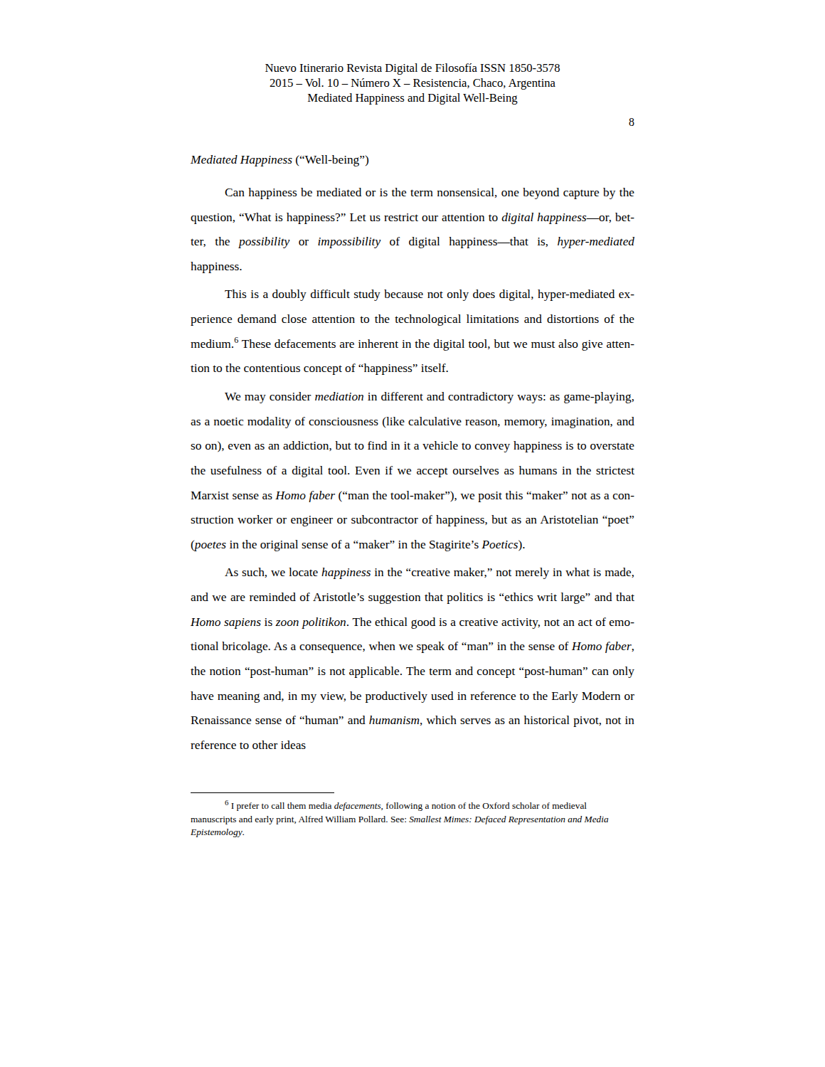Nuevo Itinerario Revista Digital de Filosofía ISSN 1850-3578
2015 – Vol. 10 – Número X – Resistencia, Chaco, Argentina
Mediated Happiness and Digital Well-Being
8
Mediated Happiness (“Well-being”)
Can happiness be mediated or is the term nonsensical, one beyond capture by the question, “What is happiness?” Let us restrict our attention to digital happiness—or, better, the possibility or impossibility of digital happiness—that is, hyper-mediated happiness.
This is a doubly difficult study because not only does digital, hyper-mediated experience demand close attention to the technological limitations and distortions of the medium.6 These defacements are inherent in the digital tool, but we must also give attention to the contentious concept of “happiness” itself.
We may consider mediation in different and contradictory ways: as game-playing, as a noetic modality of consciousness (like calculative reason, memory, imagination, and so on), even as an addiction, but to find in it a vehicle to convey happiness is to overstate the usefulness of a digital tool. Even if we accept ourselves as humans in the strictest Marxist sense as Homo faber (“man the tool-maker”), we posit this “maker” not as a construction worker or engineer or subcontractor of happiness, but as an Aristotelian “poet” (poetes in the original sense of a “maker” in the Stagirite’s Poetics).
As such, we locate happiness in the “creative maker,” not merely in what is made, and we are reminded of Aristotle’s suggestion that politics is “ethics writ large” and that Homo sapiens is zoon politikon. The ethical good is a creative activity, not an act of emotional bricolage. As a consequence, when we speak of “man” in the sense of Homo faber, the notion “post-human” is not applicable. The term and concept “post-human” can only have meaning and, in my view, be productively used in reference to the Early Modern or Renaissance sense of “human” and humanism, which serves as an historical pivot, not in reference to other ideas
6 I prefer to call them media defacements, following a notion of the Oxford scholar of medieval manuscripts and early print, Alfred William Pollard. See: Smallest Mimes: Defaced Representation and Media Epistemology.